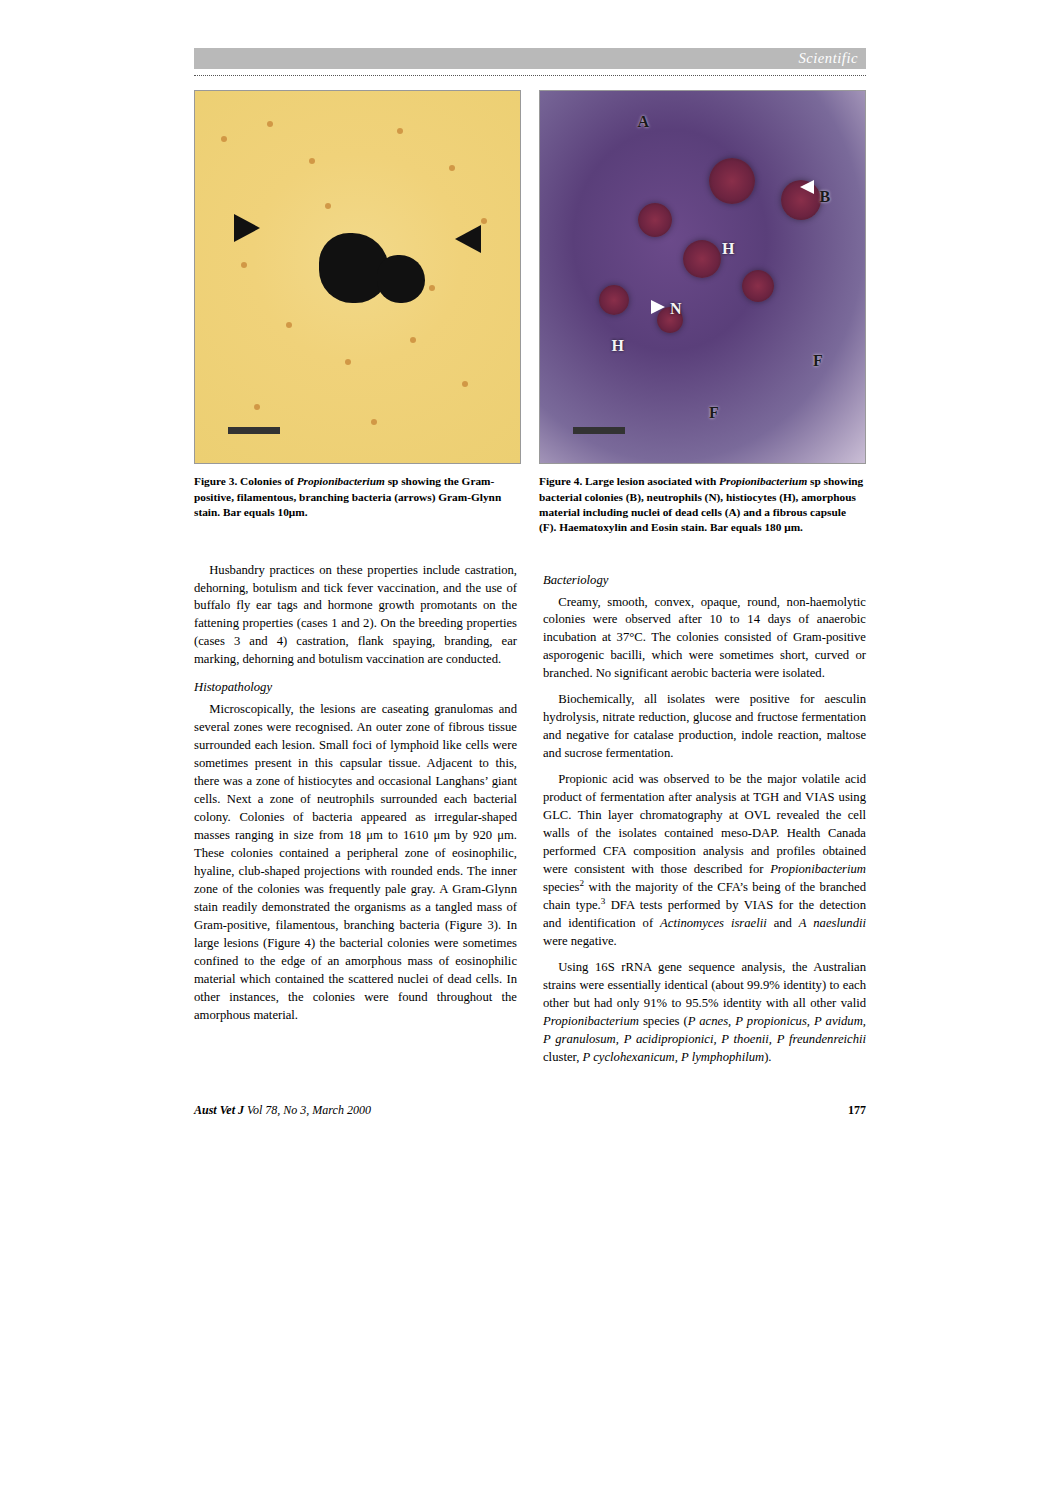Scientific
Figure 3. Colonies of Propionibacterium sp showing the Gram-positive, filamentous, branching bacteria (arrows) Gram-Glynn stain. Bar equals 10μm.
A B H H N F F
Figure 4. Large lesion asociated with Propionibacterium sp showing bacterial colonies (B), neutrophils (N), histiocytes (H), amorphous material including nuclei of dead cells (A) and a fibrous capsule (F). Haematoxylin and Eosin stain. Bar equals 180 μm.
Husbandry practices on these properties include castration, dehorning, botulism and tick fever vaccination, and the use of buffalo fly ear tags and hormone growth promotants on the fattening properties (cases 1 and 2). On the breeding properties (cases 3 and 4) castration, flank spaying, branding, ear marking, dehorning and botulism vaccination are conducted.
Histopathology
Microscopically, the lesions are caseating granulomas and several zones were recognised. An outer zone of fibrous tissue surrounded each lesion. Small foci of lymphoid like cells were sometimes present in this capsular tissue. Adjacent to this, there was a zone of histiocytes and occasional Langhans’ giant cells. Next a zone of neutrophils surrounded each bacterial colony. Colonies of bacteria appeared as irregular-shaped masses ranging in size from 18 μm to 1610 μm by 920 μm. These colonies contained a peripheral zone of eosinophilic, hyaline, club-shaped projections with rounded ends. The inner zone of the colonies was frequently pale gray. A Gram-Glynn stain readily demonstrated the organisms as a tangled mass of Gram-positive, filamentous, branching bacteria (Figure 3). In large lesions (Figure 4) the bacterial colonies were sometimes confined to the edge of an amorphous mass of eosinophilic material which contained the scattered nuclei of dead cells. In other instances, the colonies were found throughout the amorphous material.
Bacteriology
Creamy, smooth, convex, opaque, round, non-haemolytic colonies were observed after 10 to 14 days of anaerobic incubation at 37°C. The colonies consisted of Gram-positive asporogenic bacilli, which were sometimes short, curved or branched. No significant aerobic bacteria were isolated.
Biochemically, all isolates were positive for aesculin hydrolysis, nitrate reduction, glucose and fructose fermentation and negative for catalase production, indole reaction, maltose and sucrose fermentation.
Propionic acid was observed to be the major volatile acid product of fermentation after analysis at TGH and VIAS using GLC. Thin layer chromatography at OVL revealed the cell walls of the isolates contained meso-DAP. Health Canada performed CFA composition analysis and profiles obtained were consistent with those described for Propionibacterium species2 with the majority of the CFA’s being of the branched chain type.3 DFA tests performed by VIAS for the detection and identification of Actinomyces israelii and A naeslundii were negative.
Using 16S rRNA gene sequence analysis, the Australian strains were essentially identical (about 99.9% identity) to each other but had only 91% to 95.5% identity with all other valid Propionibacterium species (P acnes, P propionicus, P avidum, P granulosum, P acidipropionici, P thoenii, P freundenreichii cluster, P cyclohexanicum, P lymphophilum).
Aust Vet J Vol 78, No 3, March 2000
177